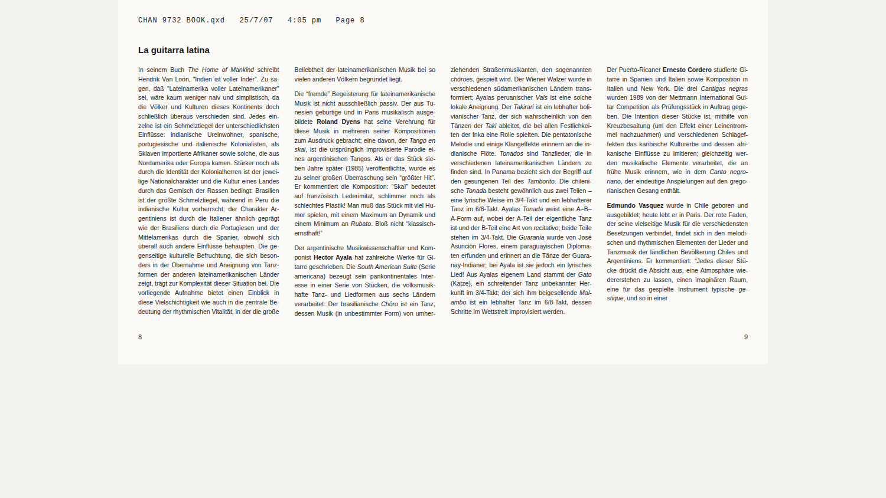CHAN 9732 BOOK.qxd 25/7/07 4:05 pm Page 8
La guitarra latina
In seinem Buch The Home of Mankind schreibt Hendrik Van Loon, “Indien ist voller Inder”. Zu sagen, daß “Lateinamerika voller Lateinamerikaner” sei, wäre kaum weniger naiv und simplistisch, da die Völker und Kulturen dieses Kontinents doch schließlich überaus verschieden sind. Jedes einzelne ist ein Schmelztiegel der unterschiedlichsten Einflüsse: indianische Ureinwohner, spanische, portugiesische und italienische Kolonialisten, als Sklaven importierte Afrikaner sowie solche, die aus Nordamerika oder Europa kamen. Stärker noch als durch die Identität der Kolonialherren ist der jeweilige Nationalcharakter und die Kultur eines Landes durch das Gemisch der Rassen bedingt: Brasilien ist der größte Schmelztiegel, während in Peru die indianische Kultur vorherrscht; der Charakter Argentiniens ist durch die Italiener ähnlich geprägt wie der Brasiliens durch die Portugiesen und der Mittelamerikas durch die Spanier, obwohl sich überall auch andere Einflüsse behaupten. Die gegenseitige kulturelle Befruchtung, die sich besonders in der Übernahme und Aneignung von Tanzformen der anderen lateinamerikanischen Länder zeigt, trägt zur Komplexität dieser Situation bei. Die vorliegende Aufnahme bietet einen Einblick in diese Vielschichtigkeit wie auch in die zentrale Bedeutung der rhythmischen Vitalität, in der die große Beliebtheit der lateinamerikanischen Musik bei so vielen anderen Völkern begründet liegt.
Die “fremde” Begeisterung für lateinamerikanische Musik ist nicht ausschließlich passiv. Der aus Tunesien gebürtige und in Paris musikalisch ausgebildete Roland Dyens hat seine Verehrung für diese Musik in mehreren seiner Kompositionen zum Ausdruck gebracht; eine davon, der Tango en skai, ist die ursprünglich improvisierte Parodie eines argentinischen Tangos. Als er das Stück sieben Jahre später (1985) veröffentlichte, wurde es zu seiner großen Überraschung sein “größter Hit”. Er kommentiert die Komposition: “Skaï” bedeutet auf französisch Lederimitat, schlimmer noch als schlechtes Plastik! Man muß das Stück mit viel Humor spielen, mit einem Maximum an Dynamik und einem Minimum an Rubato. Bloß nicht “klassisch-ernsthaft!”
Der argentinische Musikwissenschaftler und Komponist Hector Ayala hat zahlreiche Werke für Gitarre geschrieben. Die South American Suite (Serie americana) bezeugt sein pankontinentales Interesse in einer Serie von Stücken, die volksmusikhafte Tanz- und Liedformen aus sechs Ländern verarbeitet: Der brasilianische Chôro ist ein Tanz, dessen Musik (in unbestimmter Form) von umherziehenden Straßenmusikanten, den sogenannten chôroes, gespielt wird. Der Wiener Walzer wurde in verschiedenen südamerikanischen Ländern transformiert; Ayalas peruanischer Vals ist eine solche lokale Aneignung. Der Takirari ist ein lebhafter bolivianischer Tanz, der sich wahrscheinlich von den Tänzen der Taki ableitet, die bei allen Festlichkeiten der Inka eine Rolle spielten. Die pentatonische Melodie und einige Klangeffekte erinnern an die indianische Flöte. Tonados sind Tanzlieder, die in verschiedenen lateinamerikanischen Ländern zu finden sind. In Panama bezieht sich der Begriff auf den gesungenen Teil des Tamborito. Die chilenische Tonada besteht gewöhnlich aus zwei Teilen – eine lyrische Weise im 3/4-Takt und ein lebhafterer Tanz im 6/8-Takt. Ayalas Tonada weist eine A–B–A-Form auf, wobei der A-Teil der eigentliche Tanz ist und der B-Teil eine Art von recitativo; beide Teile stehen im 3/4-Takt. Die Guarania wurde von José Asunción Flores, einem paraguayischen Diplomaten erfunden und erinnert an die Tänze der Guaranay-Indianer; bei Ayala ist sie jedoch ein lyrisches Lied! Aus Ayalas eigenem Land stammt der Gato (Katze), ein schreitender Tanz unbekannter Herkunft im 3/4-Takt; der sich ihm beigesellende Malambo ist ein lebhafter Tanz im 6/8-Takt, dessen Schritte im Wettstreit improvisiert werden.
Der Puerto-Ricaner Ernesto Cordero studierte Gitarre in Spanien und Italien sowie Komposition in Italien und New York. Die drei Cantigas negras wurden 1989 von der Mettmann International Guitar Competition als Prüfungsstück in Auftrag gegeben. Die Intention dieser Stücke ist, mithilfe von Kreuzbesaitung (um den Effekt einer Leinentrommel nachzuahmen) und verschiedenen Schlageffekten das karibische Kulturerbe und dessen afrikanische Einflüsse zu imitieren; gleichzeitig werden musikalische Elemente verarbeitet, die an frühe Musik erinnern, wie in dem Canto negroriano, der eindeutige Anspielungen auf den gregorianischen Gesang enthält.
Edmundo Vasquez wurde in Chile geboren und ausgebildet; heute lebt er in Paris. Der rote Faden, der seine vielseitige Musik für die verschiedensten Besetzungen verbindet, findet sich in den melodischen und rhythmischen Elementen der Lieder und Tanzmusik der ländlichen Bevölkerung Chiles und Argentiniens. Er kommentiert: “Jedes dieser Stücke drückt die Absicht aus, eine Atmosphäre wiedererstehen zu lassen, einen imaginären Raum, eine für das gespielte Instrument typische gestique, und so in einer
8 9